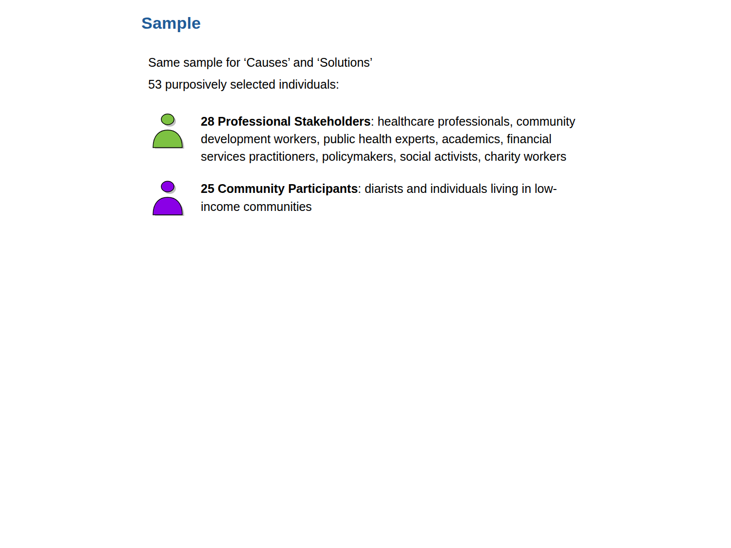Sample
Same sample for ‘Causes’ and ‘Solutions’
53 purposively selected individuals:
28 Professional Stakeholders: healthcare professionals, community development workers, public health experts, academics, financial services practitioners, policymakers, social activists, charity workers
25 Community Participants: diarists and individuals living in low-income communities